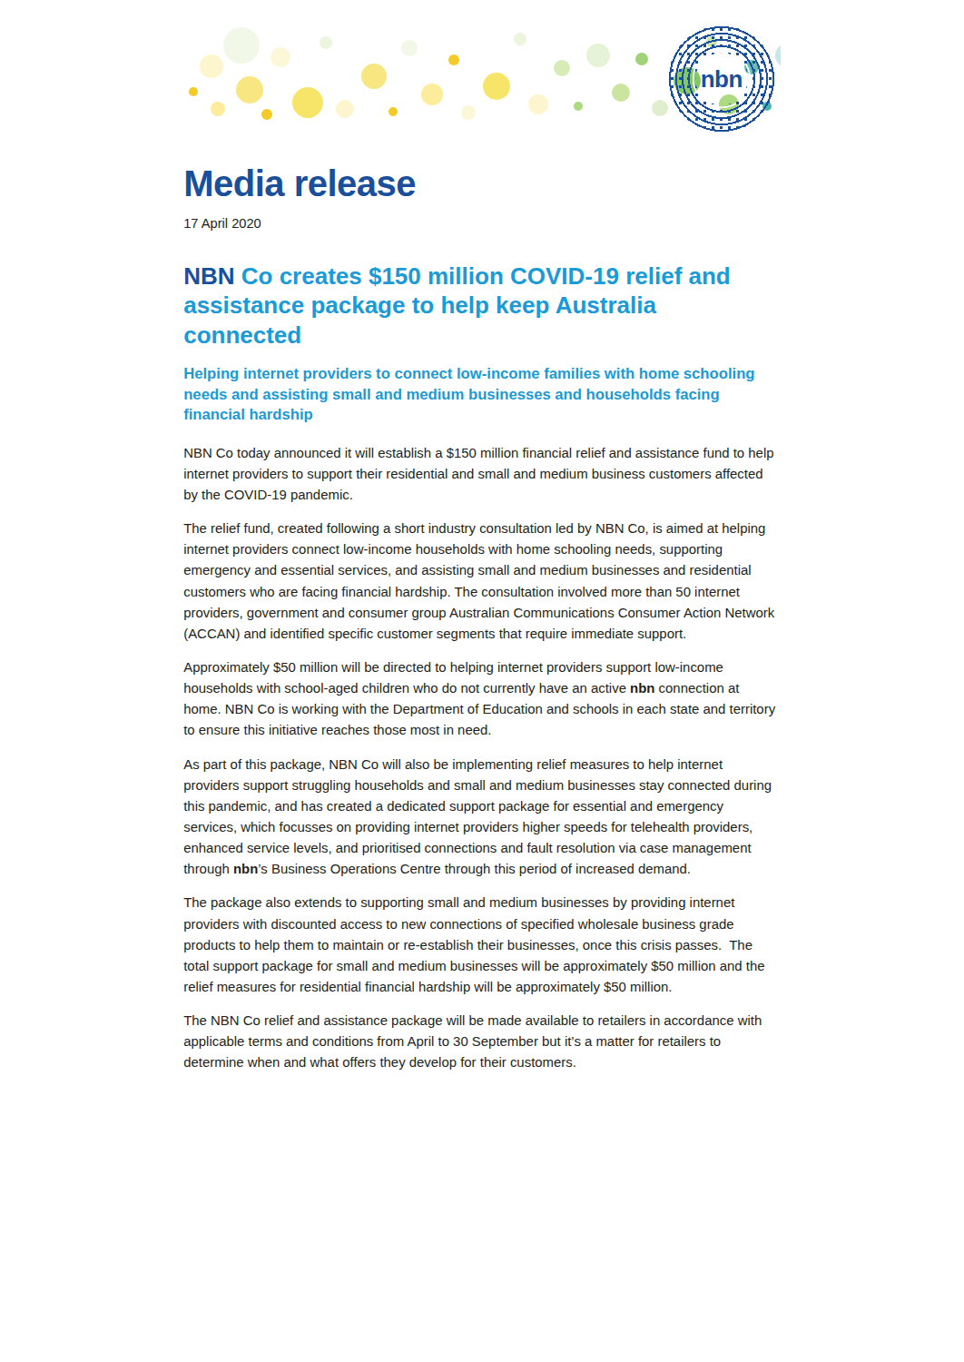nbn
Media release
17 April 2020
NBN Co creates $150 million COVID-19 relief and assistance package to help keep Australia connected
Helping internet providers to connect low-income families with home schooling needs and assisting small and medium businesses and households facing financial hardship
NBN Co today announced it will establish a $150 million financial relief and assistance fund to help internet providers to support their residential and small and medium business customers affected by the COVID-19 pandemic.
The relief fund, created following a short industry consultation led by NBN Co, is aimed at helping internet providers connect low-income households with home schooling needs, supporting emergency and essential services, and assisting small and medium businesses and residential customers who are facing financial hardship. The consultation involved more than 50 internet providers, government and consumer group Australian Communications Consumer Action Network (ACCAN) and identified specific customer segments that require immediate support.
Approximately $50 million will be directed to helping internet providers support low-income households with school-aged children who do not currently have an active nbn connection at home. NBN Co is working with the Department of Education and schools in each state and territory to ensure this initiative reaches those most in need.
As part of this package, NBN Co will also be implementing relief measures to help internet providers support struggling households and small and medium businesses stay connected during this pandemic, and has created a dedicated support package for essential and emergency services, which focusses on providing internet providers higher speeds for telehealth providers, enhanced service levels, and prioritised connections and fault resolution via case management through nbn’s Business Operations Centre through this period of increased demand.
The package also extends to supporting small and medium businesses by providing internet providers with discounted access to new connections of specified wholesale business grade products to help them to maintain or re-establish their businesses, once this crisis passes. The total support package for small and medium businesses will be approximately $50 million and the relief measures for residential financial hardship will be approximately $50 million.
The NBN Co relief and assistance package will be made available to retailers in accordance with applicable terms and conditions from April to 30 September but it’s a matter for retailers to determine when and what offers they develop for their customers.